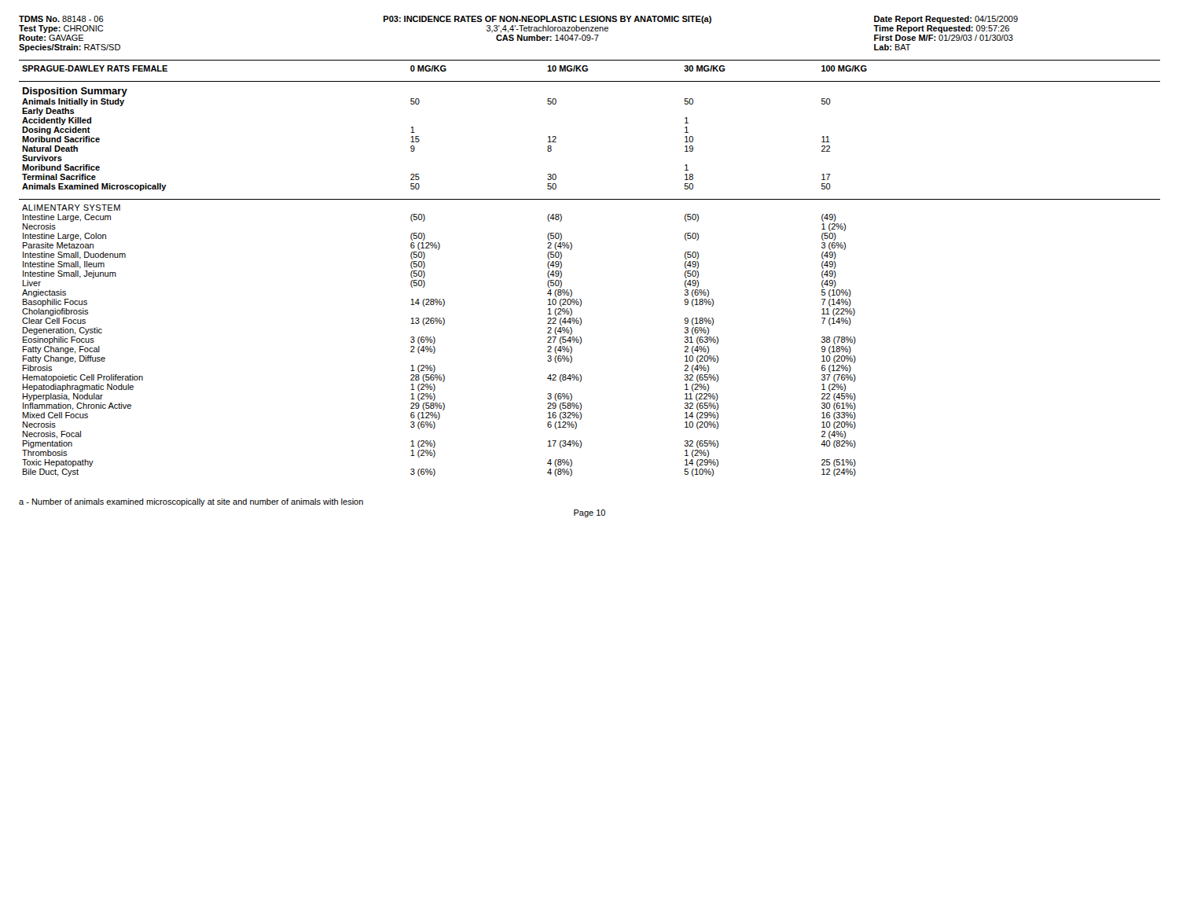| TDMS No. 88148 - 06 | P03: INCIDENCE RATES OF NON-NEOPLASTIC LESIONS BY ANATOMIC SITE(a) | Date Report Requested: 04/15/2009 |
| Test Type: CHRONIC | 3,3',4,4'-Tetrachloroazobenzene | Time Report Requested: 09:57:26 |
| Route: GAVAGE | CAS Number: 14047-09-7 | First Dose M/F: 01/29/03 / 01/30/03 |
| Species/Strain: RATS/SD | | Lab: BAT |
| SPRAGUE-DAWLEY RATS FEMALE | 0 MG/KG | 10 MG/KG | 30 MG/KG | 100 MG/KG | |
| --- | --- | --- | --- | --- | --- |
| Disposition Summary |
| Animals Initially in Study | 50 | 50 | 50 | 50 | |
| Early Deaths | | | | | |
| Accidently Killed | | | 1 | | |
| Dosing Accident | 1 | | 1 | | |
| Moribund Sacrifice | 15 | 12 | 10 | 11 | |
| Natural Death | 9 | 8 | 19 | 22 | |
| Survivors | | | | | |
| Moribund Sacrifice | | | 1 | | |
| Terminal Sacrifice | 25 | 30 | 18 | 17 | |
| Animals Examined Microscopically | 50 | 50 | 50 | 50 | |
| ALIMENTARY SYSTEM |
| Intestine Large, Cecum | (50) | (48) | (50) | (49) | |
| Necrosis | | | | 1 (2%) | |
| Intestine Large, Colon | (50) | (50) | (50) | (50) | |
| Parasite Metazoan | 6 (12%) | 2 (4%) | | 3 (6%) | |
| Intestine Small, Duodenum | (50) | (50) | (50) | (49) | |
| Intestine Small, Ileum | (50) | (49) | (49) | (49) | |
| Intestine Small, Jejunum | (50) | (49) | (50) | (49) | |
| Liver | (50) | (50) | (49) | (49) | |
| Angiectasis | | 4 (8%) | 3 (6%) | 5 (10%) | |
| Basophilic Focus | 14 (28%) | 10 (20%) | 9 (18%) | 7 (14%) | |
| Cholangiofibrosis | | 1 (2%) | | 11 (22%) | |
| Clear Cell Focus | 13 (26%) | 22 (44%) | 9 (18%) | 7 (14%) | |
| Degeneration, Cystic | | 2 (4%) | 3 (6%) | | |
| Eosinophilic Focus | 3 (6%) | 27 (54%) | 31 (63%) | 38 (78%) | |
| Fatty Change, Focal | 2 (4%) | 2 (4%) | 2 (4%) | 9 (18%) | |
| Fatty Change, Diffuse | | 3 (6%) | 10 (20%) | 10 (20%) | |
| Fibrosis | 1 (2%) | | 2 (4%) | 6 (12%) | |
| Hematopoietic Cell Proliferation | 28 (56%) | 42 (84%) | 32 (65%) | 37 (76%) | |
| Hepatodiaphragmatic Nodule | 1 (2%) | | 1 (2%) | 1 (2%) | |
| Hyperplasia, Nodular | 1 (2%) | 3 (6%) | 11 (22%) | 22 (45%) | |
| Inflammation, Chronic Active | 29 (58%) | 29 (58%) | 32 (65%) | 30 (61%) | |
| Mixed Cell Focus | 6 (12%) | 16 (32%) | 14 (29%) | 16 (33%) | |
| Necrosis | 3 (6%) | 6 (12%) | 10 (20%) | 10 (20%) | |
| Necrosis, Focal | | | | 2 (4%) | |
| Pigmentation | 1 (2%) | 17 (34%) | 32 (65%) | 40 (82%) | |
| Thrombosis | 1 (2%) | | 1 (2%) | | |
| Toxic Hepatopathy | | 4 (8%) | 14 (29%) | 25 (51%) | |
| Bile Duct, Cyst | 3 (6%) | 4 (8%) | 5 (10%) | 12 (24%) | |
a - Number of animals examined microscopically at site and number of animals with lesion
Page 10